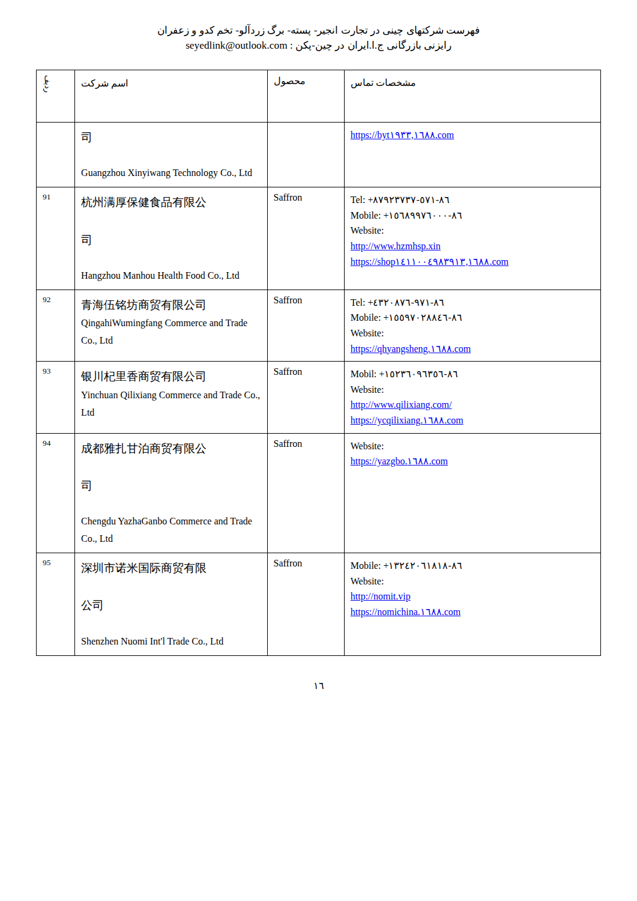فهرست شرکتهای چینی در تجارت انجیر- پسته- برگ زردآلو- تخم کدو و زعفران
رایزنی بازرگانی ج.ا.ایران در چین-پکن : seyedlink@outlook.com
| مشخصات تماس | محصول | اسم شرکت | ردیف |
| --- | --- | --- | --- |
| https://byt١٩٣٣,١٦٨٨.com | | 司 Guangzhou Xinyiwang Technology Co., Ltd | |
| Tel: +٨٦-٥٧١-٨٧٩٢٣٧٣٧ Mobile: +٨٦-١٥٦٨٩٩٧٦٠٠٠ Website: http://www.hzmhsp.xin https://shop١٤١١٠٠٤٩٨٣٩١٣,١٦٨٨.com | Saffron | 杭州满厚保健食品有限公 司 Hangzhou Manhou Health Food Co., Ltd | 91 |
| Tel: +٨٦-٩٧١-٤٣٢٠٨٧٦ Mobile: +٨٦-١٥٥٩٧٠٢٨٨٤٦ Website: https://qhyangsheng.١٦٨٨.com | Saffron | 青海伍铭坊商贸有限公司 QingahiWumingfang Commerce and Trade Co., Ltd | 92 |
| Mobil: +٨٦-١٥٢٣٦٠٩٦٣٥٦ Website: http://www.qilixiang.com/ https://ycqilixiang.١٦٨٨.com | Saffron | 银川杞里香商贸有限公司 Yinchuan Qilixiang Commerce and Trade Co., Ltd | 93 |
| Website: https://yazgbo.١٦٨٨.com | Saffron | 成都雅扎甘泊商贸有限公 司 Chengdu YazhaGanbo Commerce and Trade Co., Ltd | 94 |
| Mobile: +٨٦-١٣٢٤٢٠٦١٨١٨ Website: http://nomit.vip https://nomichina.١٦٨٨.com | Saffron | 深圳市诺米国际商贸有限 公司 Shenzhen Nuomi Int'l Trade Co., Ltd | 95 |
١٦